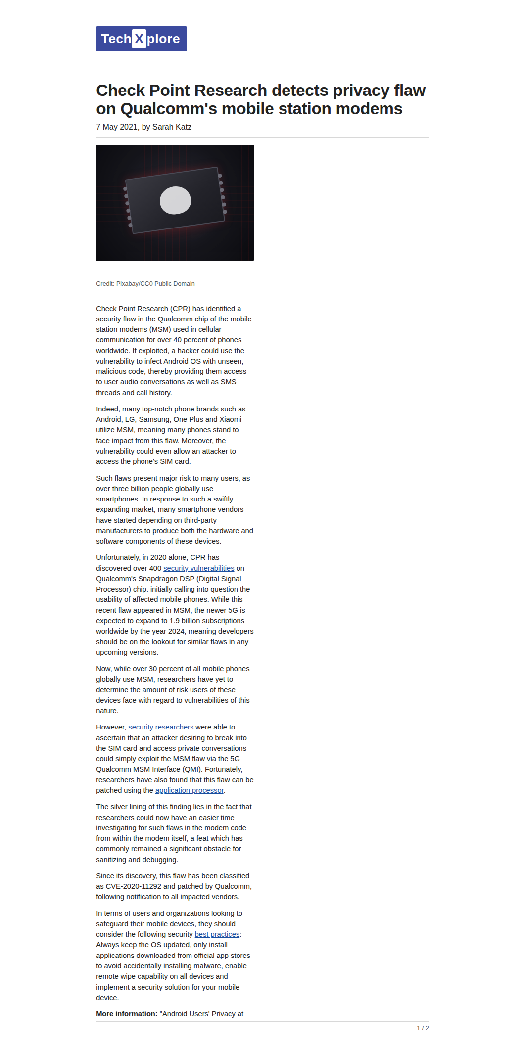Tech Xplore
Check Point Research detects privacy flaw on Qualcomm's mobile station modems
7 May 2021, by Sarah Katz
Credit: Pixabay/CC0 Public Domain
Check Point Research (CPR) has identified a security flaw in the Qualcomm chip of the mobile station modems (MSM) used in cellular communication for over 40 percent of phones worldwide. If exploited, a hacker could use the vulnerability to infect Android OS with unseen, malicious code, thereby providing them access to user audio conversations as well as SMS threads and call history.
Indeed, many top-notch phone brands such as Android, LG, Samsung, One Plus and Xiaomi utilize MSM, meaning many phones stand to face impact from this flaw. Moreover, the vulnerability could even allow an attacker to access the phone's SIM card.
Such flaws present major risk to many users, as over three billion people globally use smartphones. In response to such a swiftly expanding market, many smartphone vendors have started depending on third-party manufacturers to produce both the hardware and software components of these devices.
Unfortunately, in 2020 alone, CPR has discovered over 400 security vulnerabilities on Qualcomm's Snapdragon DSP (Digital Signal Processor) chip, initially calling into question the usability of affected mobile phones. While this recent flaw appeared in MSM, the newer 5G is expected to expand to 1.9 billion subscriptions worldwide by the year 2024, meaning developers should be on the lookout for similar flaws in any upcoming versions.
Now, while over 30 percent of all mobile phones globally use MSM, researchers have yet to determine the amount of risk users of these devices face with regard to vulnerabilities of this nature.
However, security researchers were able to ascertain that an attacker desiring to break into the SIM card and access private conversations could simply exploit the MSM flaw via the 5G Qualcomm MSM Interface (QMI). Fortunately, researchers have also found that this flaw can be patched using the application processor.
The silver lining of this finding lies in the fact that researchers could now have an easier time investigating for such flaws in the modem code from within the modem itself, a feat which has commonly remained a significant obstacle for sanitizing and debugging.
Since its discovery, this flaw has been classified as CVE-2020-11292 and patched by Qualcomm, following notification to all impacted vendors.
In terms of users and organizations looking to safeguard their mobile devices, they should consider the following security best practices: Always keep the OS updated, only install applications downloaded from official app stores to avoid accidentally installing malware, enable remote wipe capability on all devices and implement a security solution for your mobile device.
More information: "Android Users' Privacy at
1 / 2